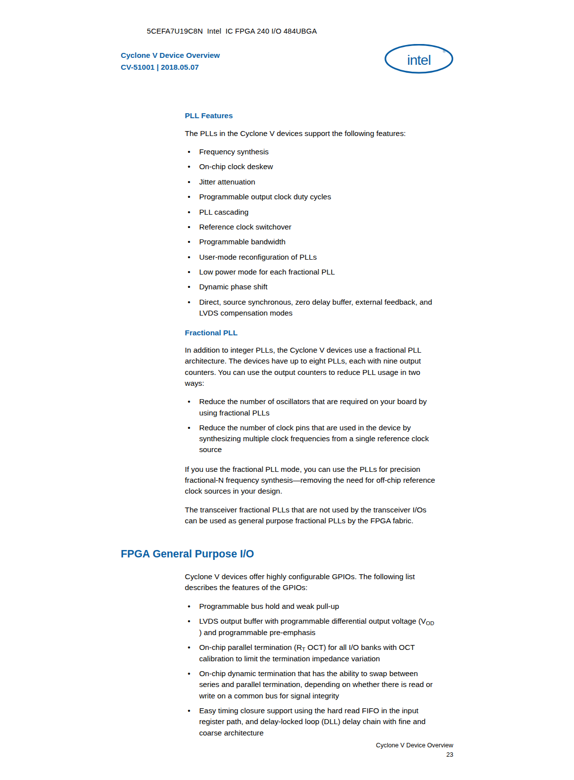5CEFA7U19C8N Intel IC FPGA 240 I/O 484UBGA
Cyclone V Device Overview
CV-51001 | 2018.05.07
intel ®
PLL Features
The PLLs in the Cyclone V devices support the following features:
Frequency synthesis
On-chip clock deskew
Jitter attenuation
Programmable output clock duty cycles
PLL cascading
Reference clock switchover
Programmable bandwidth
User-mode reconfiguration of PLLs
Low power mode for each fractional PLL
Dynamic phase shift
Direct, source synchronous, zero delay buffer, external feedback, and LVDS compensation modes
Fractional PLL
In addition to integer PLLs, the Cyclone V devices use a fractional PLL architecture. The devices have up to eight PLLs, each with nine output counters. You can use the output counters to reduce PLL usage in two ways:
Reduce the number of oscillators that are required on your board by using fractional PLLs
Reduce the number of clock pins that are used in the device by synthesizing multiple clock frequencies from a single reference clock source
If you use the fractional PLL mode, you can use the PLLs for precision fractional-N frequency synthesis—removing the need for off-chip reference clock sources in your design.
The transceiver fractional PLLs that are not used by the transceiver I/Os can be used as general purpose fractional PLLs by the FPGA fabric.
FPGA General Purpose I/O
Cyclone V devices offer highly configurable GPIOs. The following list describes the features of the GPIOs:
Programmable bus hold and weak pull-up
LVDS output buffer with programmable differential output voltage (VOD ) and programmable pre-emphasis
On-chip parallel termination (RT OCT) for all I/O banks with OCT calibration to limit the termination impedance variation
On-chip dynamic termination that has the ability to swap between series and parallel termination, depending on whether there is read or write on a common bus for signal integrity
Easy timing closure support using the hard read FIFO in the input register path, and delay-locked loop (DLL) delay chain with fine and coarse architecture
Cyclone V Device Overview
23